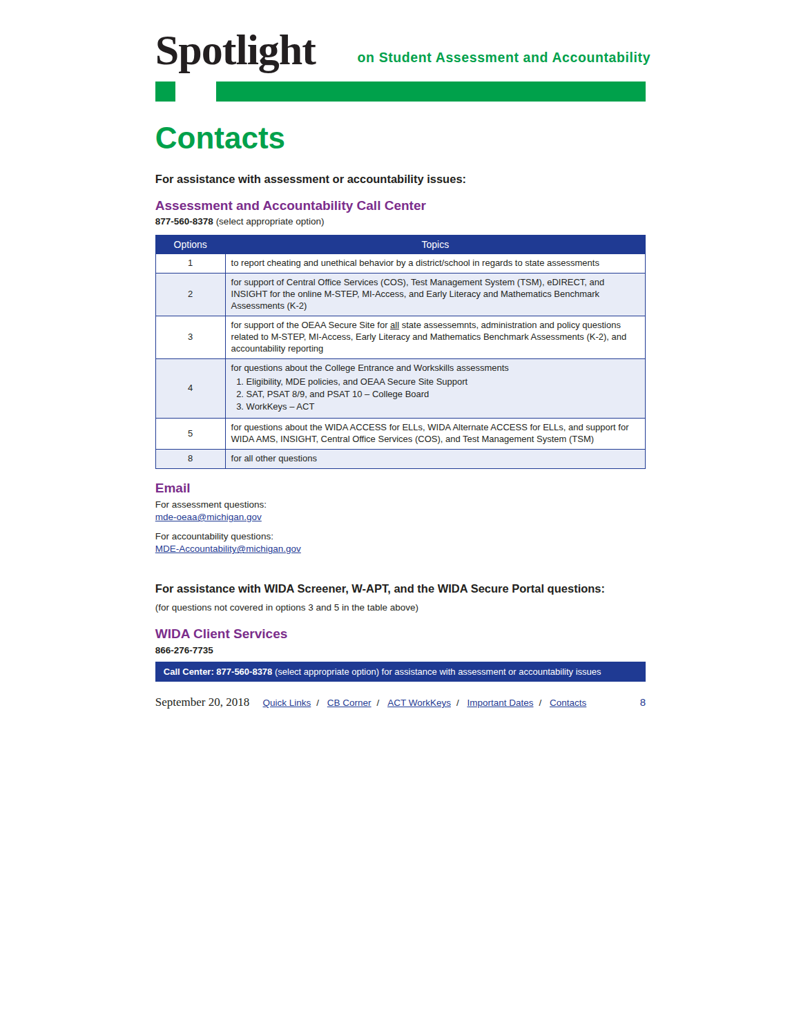Spotlight
on Student Assessment and Accountability
Contacts
For assistance with assessment or accountability issues:
Assessment and Accountability Call Center
877-560-8378 (select appropriate option)
| Options | Topics |
| --- | --- |
| 1 | to report cheating and unethical behavior by a district/school in regards to state assessments |
| 2 | for support of Central Office Services (COS), Test Management System (TSM), eDIRECT, and INSIGHT for the online M-STEP, MI-Access, and Early Literacy and Mathematics Benchmark Assessments (K-2) |
| 3 | for support of the OEAA Secure Site for all state assessemnts, administration and policy questions related to M-STEP, MI-Access, Early Literacy and Mathematics Benchmark Assessments (K-2), and accountability reporting |
| 4 | for questions about the College Entrance and Workskills assessments Eligibility, MDE policies, and OEAA Secure Site Support SAT, PSAT 8/9, and PSAT 10 – College Board WorkKeys – ACT |
| 5 | for questions about the WIDA ACCESS for ELLs, WIDA Alternate ACCESS for ELLs, and support for WIDA AMS, INSIGHT, Central Office Services (COS), and Test Management System (TSM) |
| 8 | for all other questions |
Email
For assessment questions:
mde-oeaa@michigan.gov
For accountability questions:
MDE-Accountability@michigan.gov
For assistance with WIDA Screener, W-APT, and the WIDA Secure Portal questions:
(for questions not covered in options 3 and 5 in the table above)
WIDA Client Services
866-276-7735
Call Center: 877-560-8378 (select appropriate option) for assistance with assessment or accountability issues
September 20, 2018 Quick Links/ CB Corner/ ACT WorkKeys/ Important Dates/ Contacts 8